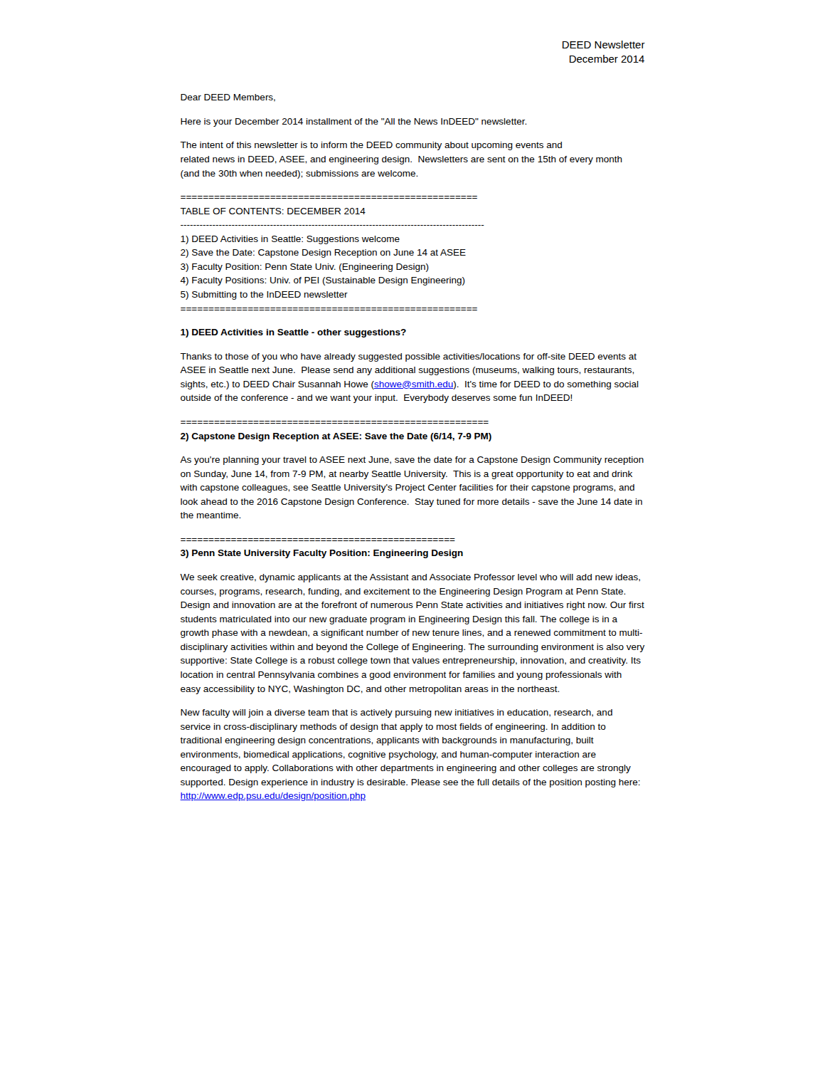DEED Newsletter
December 2014
Dear DEED Members,
Here is your December 2014 installment of the "All the News InDEED" newsletter.
The intent of this newsletter is to inform the DEED community about upcoming events and
related news in DEED, ASEE, and engineering design. Newsletters are sent on the 15th of every month
(and the 30th when needed); submissions are welcome.
=====================================================
TABLE OF CONTENTS: DECEMBER 2014
-----------------------------------------------------------------------------------------------
1) DEED Activities in Seattle: Suggestions welcome
2) Save the Date: Capstone Design Reception on June 14 at ASEE
3) Faculty Position: Penn State Univ. (Engineering Design)
4) Faculty Positions: Univ. of PEI (Sustainable Design Engineering)
5) Submitting to the InDEED newsletter
=====================================================
1) DEED Activities in Seattle - other suggestions?
Thanks to those of you who have already suggested possible activities/locations for off-site DEED events at ASEE in Seattle next June. Please send any additional suggestions (museums, walking tours, restaurants, sights, etc.) to DEED Chair Susannah Howe (showe@smith.edu). It's time for DEED to do something social outside of the conference - and we want your input. Everybody deserves some fun InDEED!
=======================================================
2) Capstone Design Reception at ASEE: Save the Date (6/14, 7-9 PM)
As you're planning your travel to ASEE next June, save the date for a Capstone Design Community reception on Sunday, June 14, from 7-9 PM, at nearby Seattle University. This is a great opportunity to eat and drink with capstone colleagues, see Seattle University's Project Center facilities for their capstone programs, and look ahead to the 2016 Capstone Design Conference. Stay tuned for more details - save the June 14 date in the meantime.
=================================================
3) Penn State University Faculty Position: Engineering Design
We seek creative, dynamic applicants at the Assistant and Associate Professor level who will add new ideas, courses, programs, research, funding, and excitement to the Engineering Design Program at Penn State. Design and innovation are at the forefront of numerous Penn State activities and initiatives right now. Our first students matriculated into our new graduate program in Engineering Design this fall. The college is in a growth phase with a newdean, a significant number of new tenure lines, and a renewed commitment to multi-disciplinary activities within and beyond the College of Engineering. The surrounding environment is also very supportive: State College is a robust college town that values entrepreneurship, innovation, and creativity. Its location in central Pennsylvania combines a good environment for families and young professionals with easy accessibility to NYC, Washington DC, and other metropolitan areas in the northeast.
New faculty will join a diverse team that is actively pursuing new initiatives in education, research, and service in cross-disciplinary methods of design that apply to most fields of engineering. In addition to traditional engineering design concentrations, applicants with backgrounds in manufacturing, built environments, biomedical applications, cognitive psychology, and human-computer interaction are encouraged to apply. Collaborations with other departments in engineering and other colleges are strongly supported. Design experience in industry is desirable. Please see the full details of the position posting here: http://www.edp.psu.edu/design/position.php